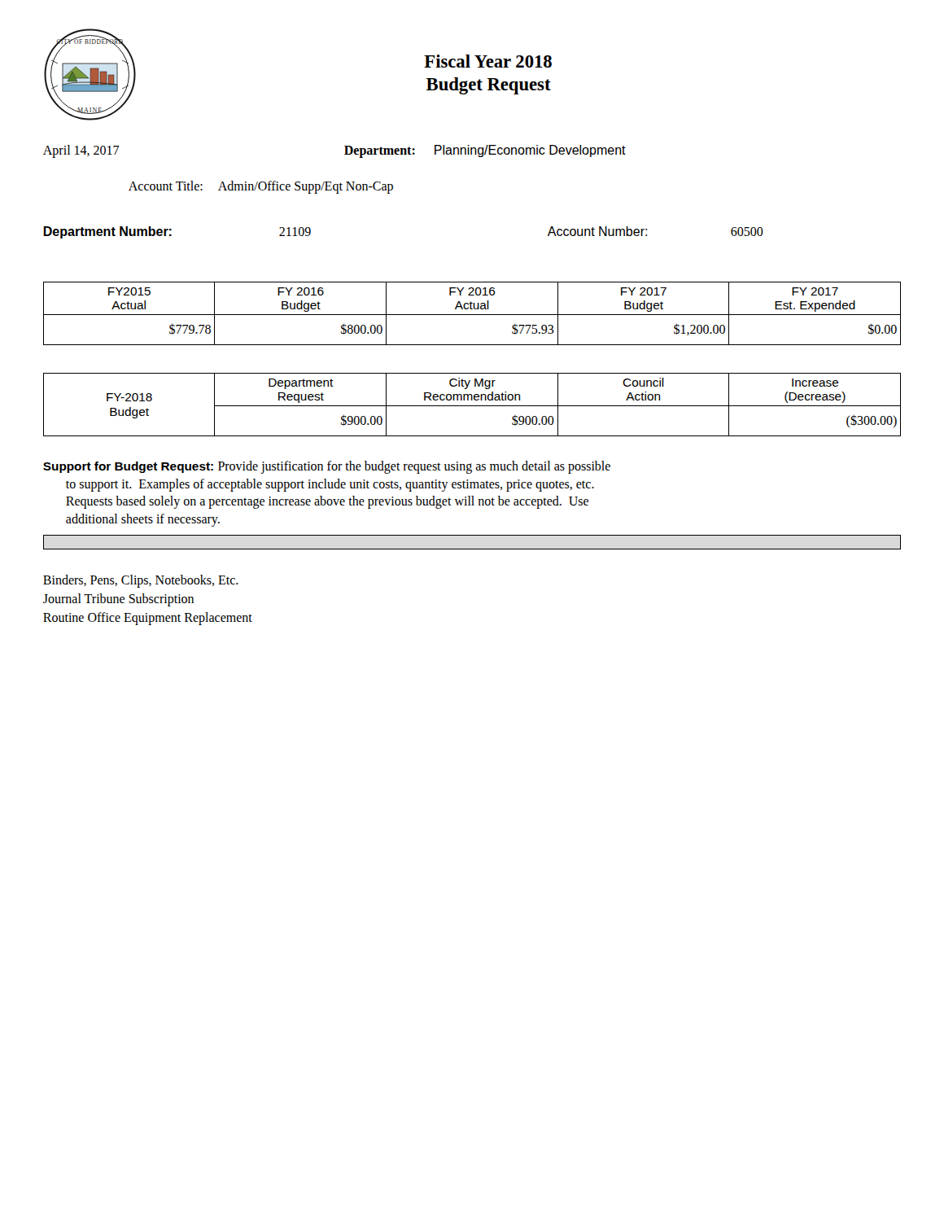CITY OF BIDDEFORD MAINE
Fiscal Year 2018
Budget Request
April 14, 2017 Department: Planning/Economic Development
Account Title: Admin/Office Supp/Eqt Non-Cap
Department Number: 21109 Account Number: 60500
| FY2015 Actual | FY 2016 Budget | FY 2016 Actual | FY 2017 Budget | FY 2017 Est. Expended |
| $779.78 | $800.00 | $775.93 | $1,200.00 | $0.00 |
| FY-2018 Budget | Department Request | City Mgr Recommendation | Council Action | Increase (Decrease) |
| $900.00 | $900.00 | | ($300.00) |
Support for Budget Request: Provide justification for the budget request using as much detail as possible to support it. Examples of acceptable support include unit costs, quantity estimates, price quotes, etc. Requests based solely on a percentage increase above the previous budget will not be accepted. Use additional sheets if necessary.
Binders, Pens, Clips, Notebooks, Etc.
Journal Tribune Subscription
Routine Office Equipment Replacement